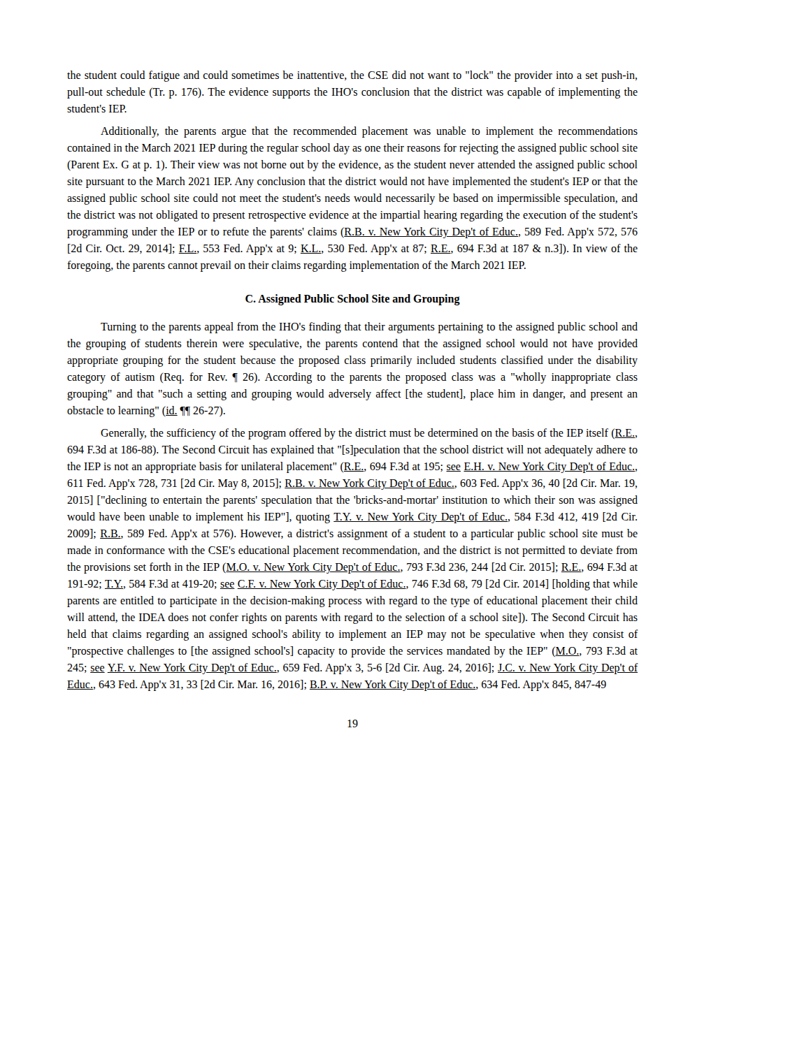the student could fatigue and could sometimes be inattentive, the CSE did not want to "lock" the provider into a set push-in, pull-out schedule (Tr. p. 176). The evidence supports the IHO's conclusion that the district was capable of implementing the student's IEP.
Additionally, the parents argue that the recommended placement was unable to implement the recommendations contained in the March 2021 IEP during the regular school day as one their reasons for rejecting the assigned public school site (Parent Ex. G at p. 1). Their view was not borne out by the evidence, as the student never attended the assigned public school site pursuant to the March 2021 IEP. Any conclusion that the district would not have implemented the student's IEP or that the assigned public school site could not meet the student's needs would necessarily be based on impermissible speculation, and the district was not obligated to present retrospective evidence at the impartial hearing regarding the execution of the student's programming under the IEP or to refute the parents' claims (R.B. v. New York City Dep't of Educ., 589 Fed. App'x 572, 576 [2d Cir. Oct. 29, 2014]; F.L., 553 Fed. App'x at 9; K.L., 530 Fed. App'x at 87; R.E., 694 F.3d at 187 & n.3]). In view of the foregoing, the parents cannot prevail on their claims regarding implementation of the March 2021 IEP.
C. Assigned Public School Site and Grouping
Turning to the parents appeal from the IHO's finding that their arguments pertaining to the assigned public school and the grouping of students therein were speculative, the parents contend that the assigned school would not have provided appropriate grouping for the student because the proposed class primarily included students classified under the disability category of autism (Req. for Rev. ¶ 26). According to the parents the proposed class was a "wholly inappropriate class grouping" and that "such a setting and grouping would adversely affect [the student], place him in danger, and present an obstacle to learning" (id. ¶¶ 26-27).
Generally, the sufficiency of the program offered by the district must be determined on the basis of the IEP itself (R.E., 694 F.3d at 186-88). The Second Circuit has explained that "[s]peculation that the school district will not adequately adhere to the IEP is not an appropriate basis for unilateral placement" (R.E., 694 F.3d at 195; see E.H. v. New York City Dep't of Educ., 611 Fed. App'x 728, 731 [2d Cir. May 8, 2015]; R.B. v. New York City Dep't of Educ., 603 Fed. App'x 36, 40 [2d Cir. Mar. 19, 2015] ["declining to entertain the parents' speculation that the 'bricks-and-mortar' institution to which their son was assigned would have been unable to implement his IEP"], quoting T.Y. v. New York City Dep't of Educ., 584 F.3d 412, 419 [2d Cir. 2009]; R.B., 589 Fed. App'x at 576). However, a district's assignment of a student to a particular public school site must be made in conformance with the CSE's educational placement recommendation, and the district is not permitted to deviate from the provisions set forth in the IEP (M.O. v. New York City Dep't of Educ., 793 F.3d 236, 244 [2d Cir. 2015]; R.E., 694 F.3d at 191-92; T.Y., 584 F.3d at 419-20; see C.F. v. New York City Dep't of Educ., 746 F.3d 68, 79 [2d Cir. 2014] [holding that while parents are entitled to participate in the decision-making process with regard to the type of educational placement their child will attend, the IDEA does not confer rights on parents with regard to the selection of a school site]). The Second Circuit has held that claims regarding an assigned school's ability to implement an IEP may not be speculative when they consist of "prospective challenges to [the assigned school's] capacity to provide the services mandated by the IEP" (M.O., 793 F.3d at 245; see Y.F. v. New York City Dep't of Educ., 659 Fed. App'x 3, 5-6 [2d Cir. Aug. 24, 2016]; J.C. v. New York City Dep't of Educ., 643 Fed. App'x 31, 33 [2d Cir. Mar. 16, 2016]; B.P. v. New York City Dep't of Educ., 634 Fed. App'x 845, 847-49
19